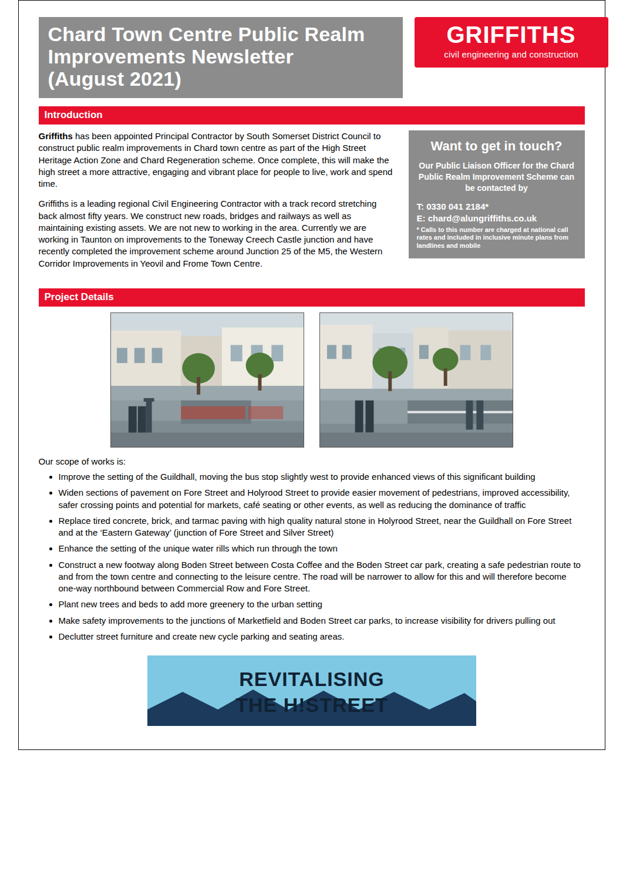Chard Town Centre Public Realm Improvements Newsletter
(August 2021)
GRIFFITHS
civil engineering and construction
Introduction
Griffiths has been appointed Principal Contractor by South Somerset District Council to construct public realm improvements in Chard town centre as part of the High Street Heritage Action Zone and Chard Regeneration scheme. Once complete, this will make the high street a more attractive, engaging and vibrant place for people to live, work and spend time.
Griffiths is a leading regional Civil Engineering Contractor with a track record stretching back almost fifty years. We construct new roads, bridges and railways as well as maintaining existing assets. We are not new to working in the area. Currently we are working in Taunton on improvements to the Toneway Creech Castle junction and have recently completed the improvement scheme around Junction 25 of the M5, the Western Corridor Improvements in Yeovil and Frome Town Centre.
Want to get in touch?
Our Public Liaison Officer for the Chard Public Realm Improvement Scheme can be contacted by
T: 0330 041 2184*
E: chard@alungriffiths.co.uk * Calls to this number are charged at national call rates and included in inclusive minute plans from landlines and mobile
Project Details
Our scope of works is:
Improve the setting of the Guildhall, moving the bus stop slightly west to provide enhanced views of this significant building
Widen sections of pavement on Fore Street and Holyrood Street to provide easier movement of pedestrians, improved accessibility, safer crossing points and potential for markets, café seating or other events, as well as reducing the dominance of traffic
Replace tired concrete, brick, and tarmac paving with high quality natural stone in Holyrood Street, near the Guildhall on Fore Street and at the ‘Eastern Gateway’ (junction of Fore Street and Silver Street)
Enhance the setting of the unique water rills which run through the town
Construct a new footway along Boden Street between Costa Coffee and the Boden Street car park, creating a safe pedestrian route to and from the town centre and connecting to the leisure centre. The road will be narrower to allow for this and will therefore become one-way northbound between Commercial Row and Fore Street.
Plant new trees and beds to add more greenery to the urban setting
Make safety improvements to the junctions of Marketfield and Boden Street car parks, to increase visibility for drivers pulling out
Declutter street furniture and create new cycle parking and seating areas.
REVITALISING THE H!STREET